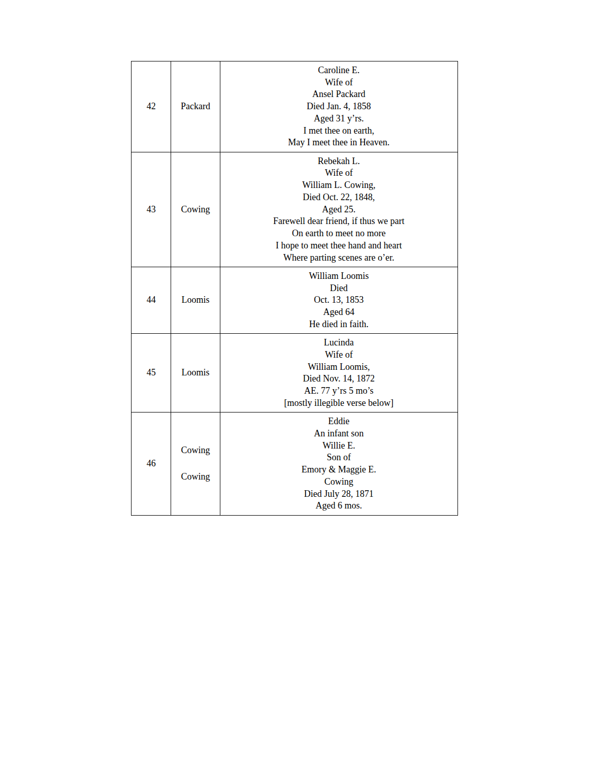| 42 | Packard | Caroline E. Wife of Ansel Packard Died Jan. 4, 1858 Aged 31 y’rs. I met thee on earth, May I meet thee in Heaven. |
| 43 | Cowing | Rebekah L. Wife of William L. Cowing, Died Oct. 22, 1848, Aged 25. Farewell dear friend, if thus we part On earth to meet no more I hope to meet thee hand and heart Where parting scenes are o’er. |
| 44 | Loomis | William Loomis Died Oct. 13, 1853 Aged 64 He died in faith. |
| 45 | Loomis | Lucinda Wife of William Loomis, Died Nov. 14, 1872 AE. 77 y’rs 5 mo’s [mostly illegible verse below] |
| 46 | Cowing Cowing | Eddie An infant son Willie E. Son of Emory & Maggie E. Cowing Died July 28, 1871 Aged 6 mos. |